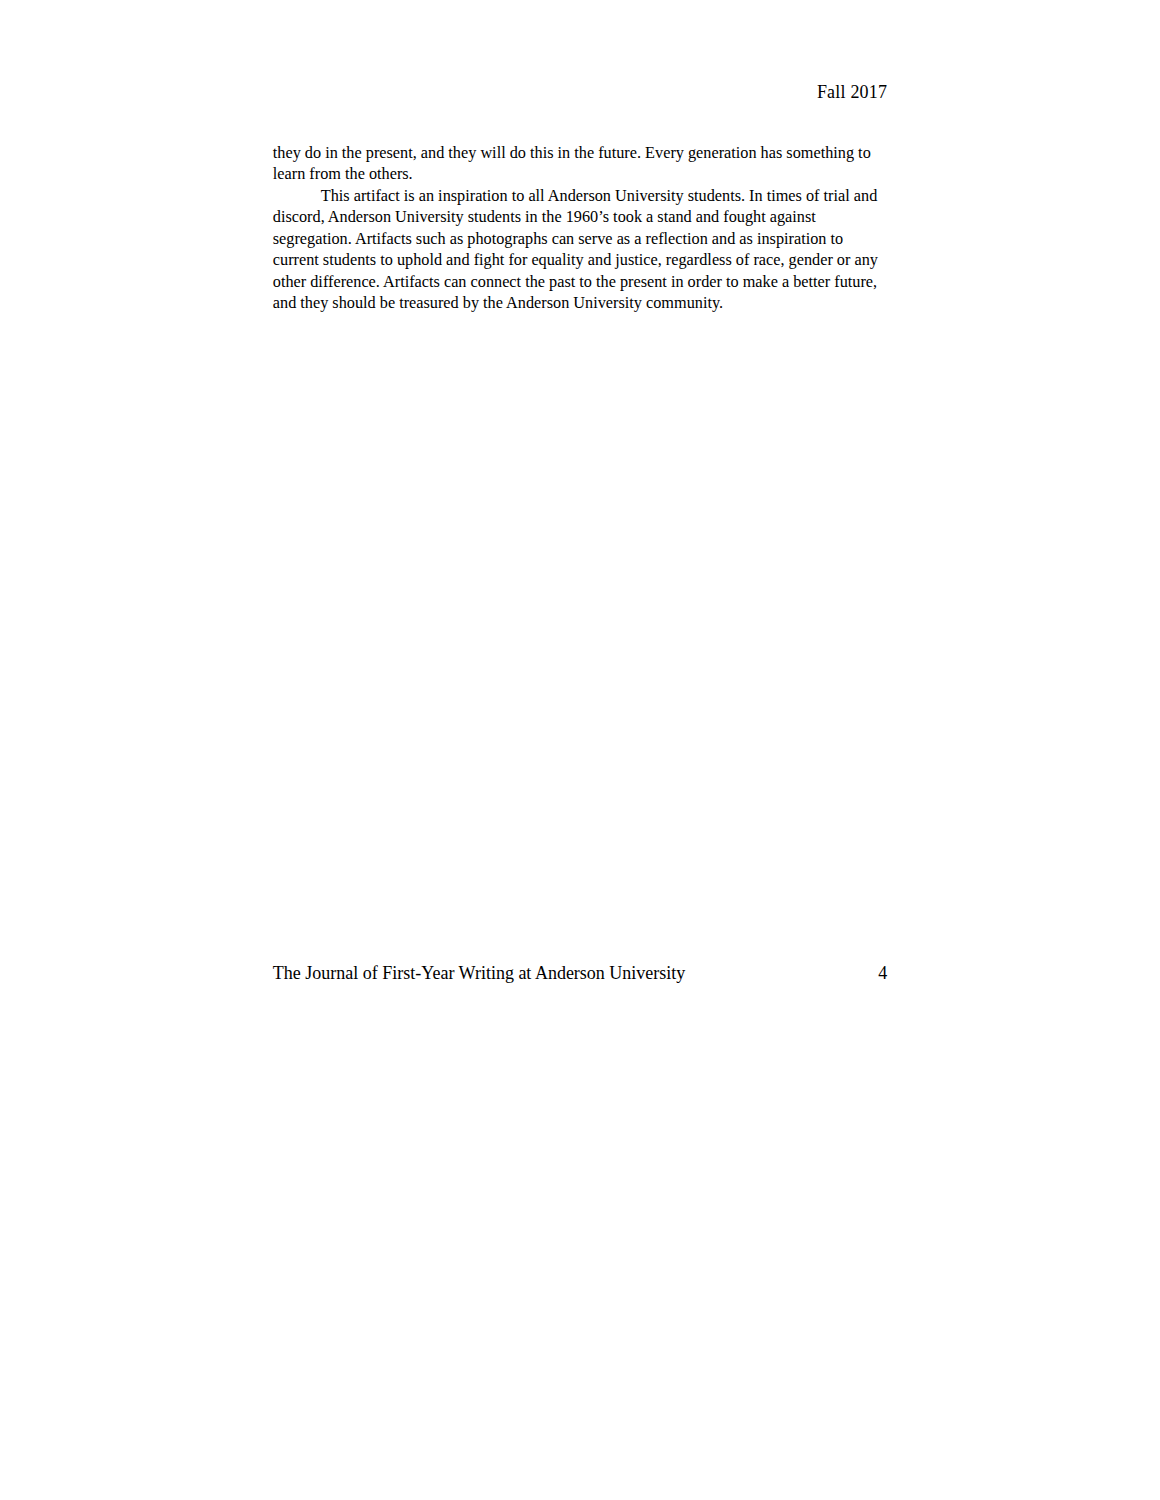Fall 2017
they do in the present, and they will do this in the future. Every generation has something to learn from the others.
This artifact is an inspiration to all Anderson University students. In times of trial and discord, Anderson University students in the 1960’s took a stand and fought against segregation. Artifacts such as photographs can serve as a reflection and as inspiration to current students to uphold and fight for equality and justice, regardless of race, gender or any other difference. Artifacts can connect the past to the present in order to make a better future, and they should be treasured by the Anderson University community.
The Journal of First-Year Writing at Anderson University
4